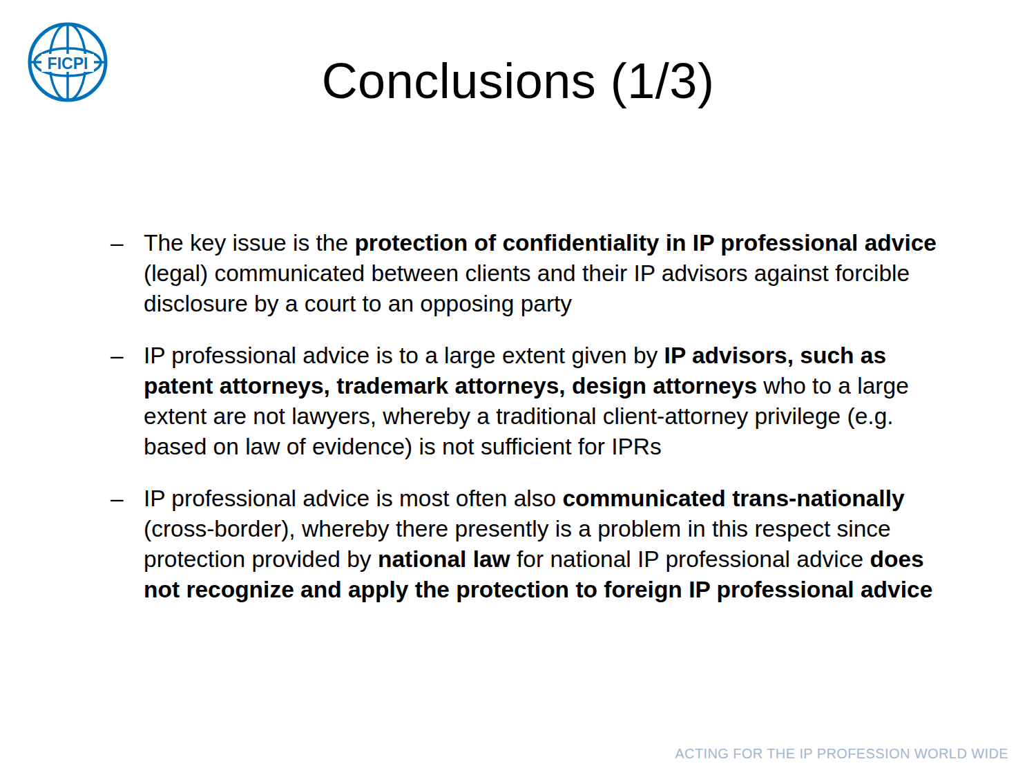FICPI
Conclusions (1/3)
The key issue is the protection of confidentiality in IP professional advice (legal) communicated between clients and their IP advisors against forcible disclosure by a court to an opposing party
IP professional advice is to a large extent given by IP advisors, such as patent attorneys, trademark attorneys, design attorneys who to a large extent are not lawyers, whereby a traditional client-attorney privilege (e.g. based on law of evidence) is not sufficient for IPRs
IP professional advice is most often also communicated trans-nationally (cross-border), whereby there presently is a problem in this respect since protection provided by national law for national IP professional advice does not recognize and apply the protection to foreign IP professional advice
ACTING FOR THE IP PROFESSION WORLD WIDE